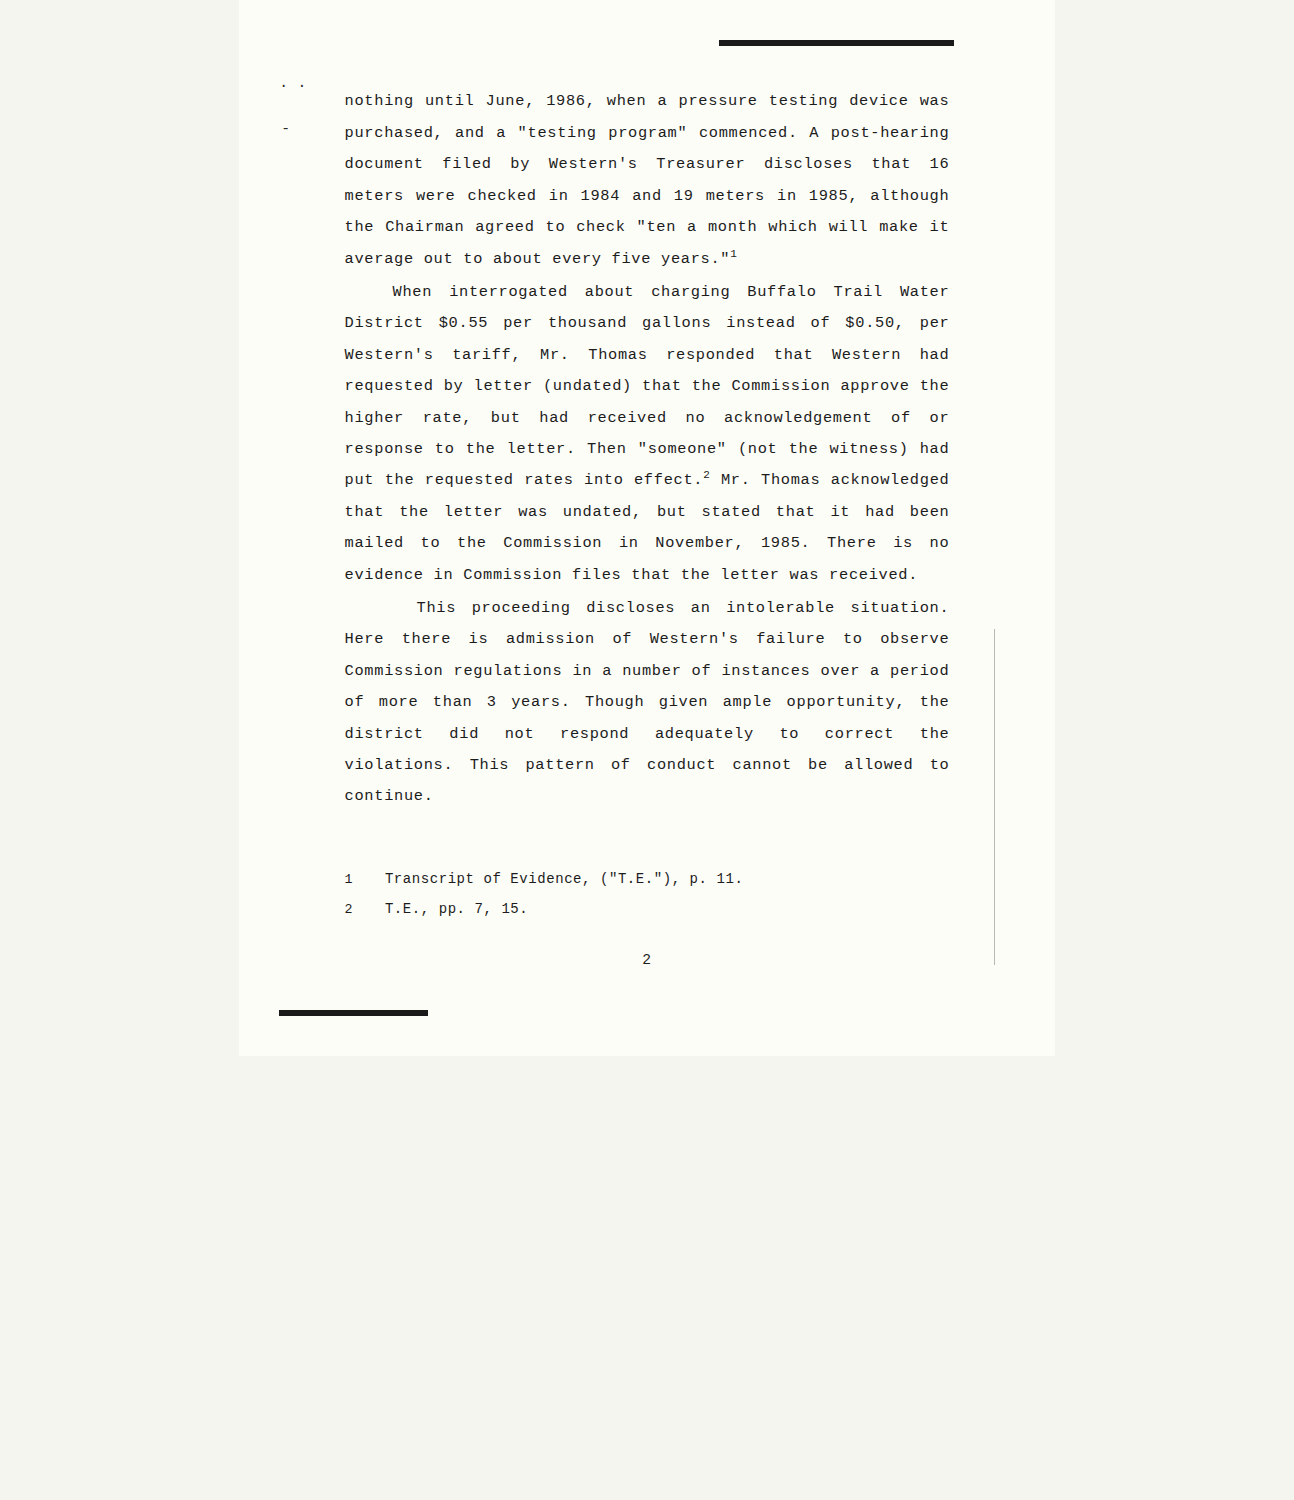. . -
nothing until June, 1986, when a pressure testing device was purchased, and a "testing program" commenced. A post-hearing document filed by Western's Treasurer discloses that 16 meters were checked in 1984 and 19 meters in 1985, although the Chairman agreed to check "ten a month which will make it average out to about every five years."1
When interrogated about charging Buffalo Trail Water District $0.55 per thousand gallons instead of $0.50, per Western's tariff, Mr. Thomas responded that Western had requested by letter (undated) that the Commission approve the higher rate, but had received no acknowledgement of or response to the letter. Then "someone" (not the witness) had put the requested rates into effect.2 Mr. Thomas acknowledged that the letter was undated, but stated that it had been mailed to the Commission in November, 1985. There is no evidence in Commission files that the letter was received.
This proceeding discloses an intolerable situation. Here there is admission of Western's failure to observe Commission regulations in a number of instances over a period of more than 3 years. Though given ample opportunity, the district did not respond adequately to correct the violations. This pattern of conduct cannot be allowed to continue.
1
Transcript of Evidence, ("T.E."), p. 11.
2
T.E., pp. 7, 15.
2